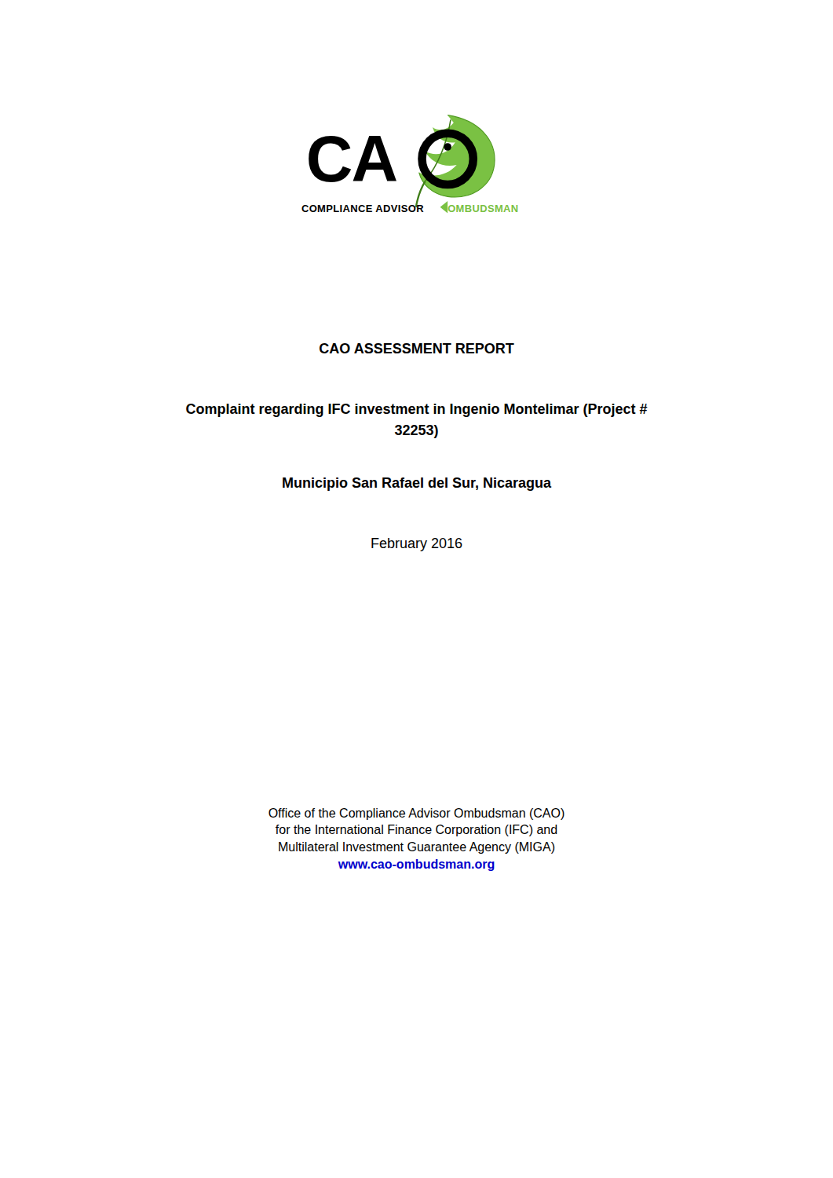CA COMPLIANCE ADVISOR OMBUDSMAN
CAO ASSESSMENT REPORT
Complaint regarding IFC investment in Ingenio Montelimar (Project # 32253)
Municipio San Rafael del Sur, Nicaragua
February 2016
Office of the Compliance Advisor Ombudsman (CAO)
for the International Finance Corporation (IFC) and
Multilateral Investment Guarantee Agency (MIGA)
www.cao-ombudsman.org